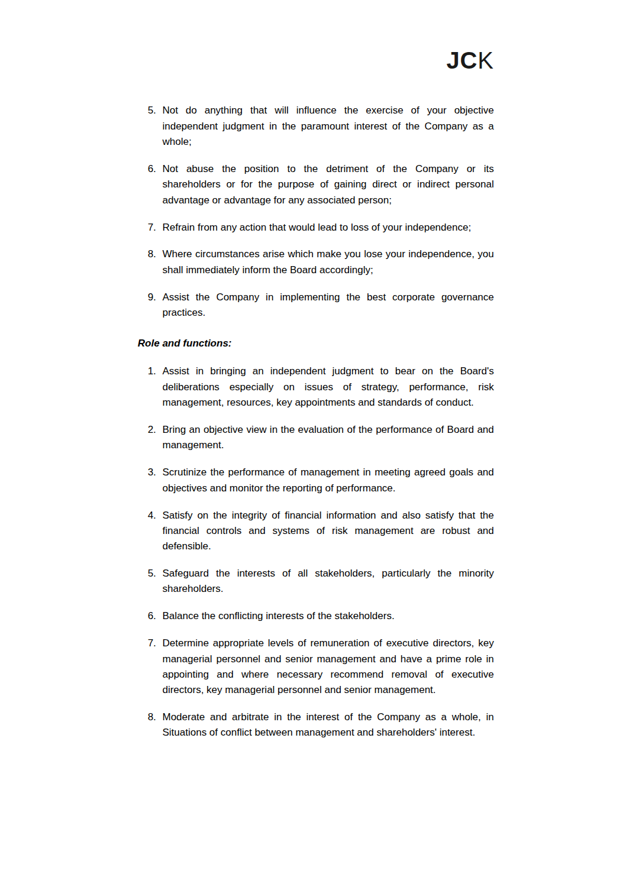JCK
Not do anything that will influence the exercise of your objective independent judgment in the paramount interest of the Company as a whole;
Not abuse the position to the detriment of the Company or its shareholders or for the purpose of gaining direct or indirect personal advantage or advantage for any associated person;
Refrain from any action that would lead to loss of your independence;
Where circumstances arise which make you lose your independence, you shall immediately inform the Board accordingly;
Assist the Company in implementing the best corporate governance practices.
Role and functions:
Assist in bringing an independent judgment to bear on the Board's deliberations especially on issues of strategy, performance, risk management, resources, key appointments and standards of conduct.
Bring an objective view in the evaluation of the performance of Board and management.
Scrutinize the performance of management in meeting agreed goals and objectives and monitor the reporting of performance.
Satisfy on the integrity of financial information and also satisfy that the financial controls and systems of risk management are robust and defensible.
Safeguard the interests of all stakeholders, particularly the minority shareholders.
Balance the conflicting interests of the stakeholders.
Determine appropriate levels of remuneration of executive directors, key managerial personnel and senior management and have a prime role in appointing and where necessary recommend removal of executive directors, key managerial personnel and senior management.
Moderate and arbitrate in the interest of the Company as a whole, in Situations of conflict between management and shareholders' interest.